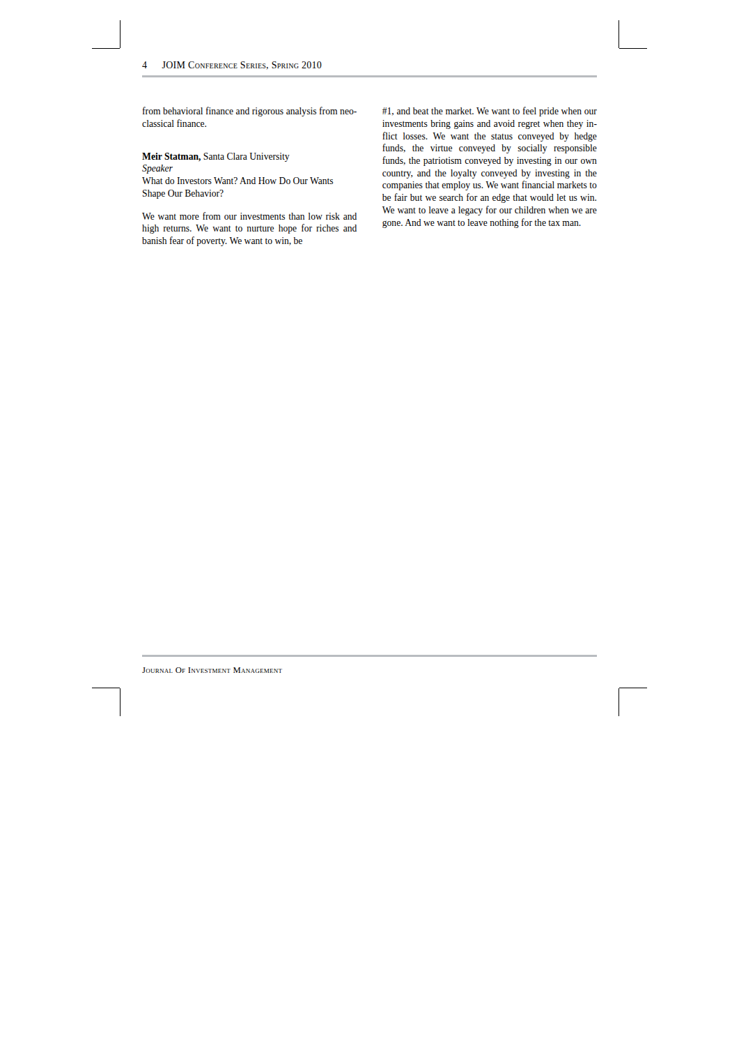4 JOIM Conference Series, Spring 2010
from behavioral finance and rigorous analysis from neoclassical finance.
Meir Statman, Santa Clara University
Speaker
What do Investors Want? And How Do Our Wants Shape Our Behavior?
We want more from our investments than low risk and high returns. We want to nurture hope for riches and banish fear of poverty. We want to win, be
#1, and beat the market. We want to feel pride when our investments bring gains and avoid regret when they inflict losses. We want the status conveyed by hedge funds, the virtue conveyed by socially responsible funds, the patriotism conveyed by investing in our own country, and the loyalty conveyed by investing in the companies that employ us. We want financial markets to be fair but we search for an edge that would let us win. We want to leave a legacy for our children when we are gone. And we want to leave nothing for the tax man.
Journal Of Investment Management